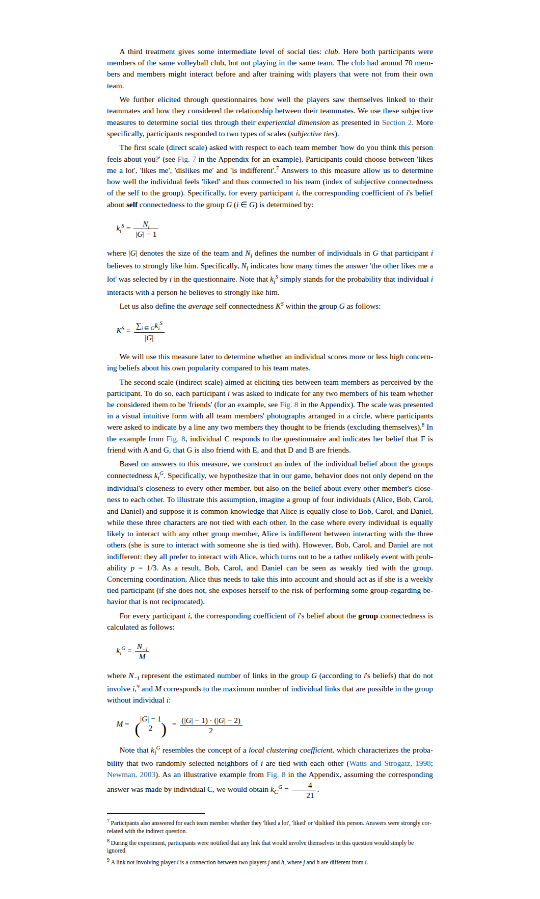A third treatment gives some intermediate level of social ties: club. Here both participants were members of the same volleyball club, but not playing in the same team. The club had around 70 members and members might interact before and after training with players that were not from their own team.
We further elicited through questionnaires how well the players saw themselves linked to their teammates and how they considered the relationship between their teammates. We use these subjective measures to determine social ties through their experiential dimension as presented in Section 2. More specifically, participants responded to two types of scales (subjective ties).
The first scale (direct scale) asked with respect to each team member 'how do you think this person feels about you?' (see Fig. 7 in the Appendix for an example). Participants could choose between 'likes me a lot', 'likes me', 'dislikes me' and 'is indifferent'.7 Answers to this measure allow us to determine how well the individual feels 'liked' and thus connected to his team (index of subjective connectedness of the self to the group). Specifically, for every participant i, the corresponding coefficient of i's belief about self connectedness to the group G (i ∈ G) is determined by:
kiS = Ni|G| − 1
where |G| denotes the size of the team and Ni defines the number of individuals in G that participant i believes to strongly like him. Specifically, Ni indicates how many times the answer 'the other likes me a lot' was selected by i in the questionnaire. Note that kiS simply stands for the probability that individual i interacts with a person he believes to strongly like him.
Let us also define the average self connectedness KS within the group G as follows:
KS = ∑i ∈ GkiS|G|
We will use this measure later to determine whether an individual scores more or less high concerning beliefs about his own popularity compared to his team mates.
The second scale (indirect scale) aimed at eliciting ties between team members as perceived by the participant. To do so, each participant i was asked to indicate for any two members of his team whether he considered them to be 'friends' (for an example, see Fig. 8 in the Appendix). The scale was presented in a visual intuitive form with all team members' photographs arranged in a circle, where participants were asked to indicate by a line any two members they thought to be friends (excluding themselves).8 In the example from Fig. 8, individual C responds to the questionnaire and indicates her belief that F is friend with A and G, that G is also friend with E, and that D and B are friends.
Based on answers to this measure, we construct an index of the individual belief about the groups connectedness kiG. Specifically, we hypothesize that in our game, behavior does not only depend on the individual's closeness to every other member, but also on the belief about every other member's closeness to each other. To illustrate this assumption, imagine a group of four individuals (Alice, Bob, Carol, and Daniel) and suppose it is common knowledge that Alice is equally close to Bob, Carol, and Daniel, while these three characters are not tied with each other. In the case where every individual is equally likely to interact with any other group member, Alice is indifferent between interacting with the three others (she is sure to interact with someone she is tied with). However, Bob, Carol, and Daniel are not indifferent: they all prefer to interact with Alice, which turns out to be a rather unlikely event with probability p = 1/3. As a result, Bob, Carol, and Daniel can be seen as weakly tied with the group. Concerning coordination, Alice thus needs to take this into account and should act as if she is a weekly tied participant (if she does not, she exposes herself to the risk of performing some group-regarding behavior that is not reciprocated).
For every participant i, the corresponding coefficient of i's belief about the group connectedness is calculated as follows:
kiG = N−i M
where N−i represent the estimated number of links in the group G (according to i's beliefs) that do not involve i,9 and M corresponds to the maximum number of individual links that are possible in the group without individual i:
M = (|G| − 1
2) = (|G| − 1) · (|G| − 2) 2
Note that kiG resembles the concept of a local clustering coefficient, which characterizes the probability that two randomly selected neighbors of i are tied with each other (Watts and Strogatz, 1998; Newman, 2003). As an illustrative example from Fig. 8 in the Appendix, assuming the corresponding answer was made by individual C, we would obtain kCG = 421.
7 Participants also answered for each team member whether they 'liked a lot', 'liked' or 'disliked' this person. Answers were strongly correlated with the indirect question.
8 During the experiment, participants were notified that any link that would involve themselves in this question would simply be ignored.
9 A link not involving player i is a connection between two players j and h, where j and h are different from i.